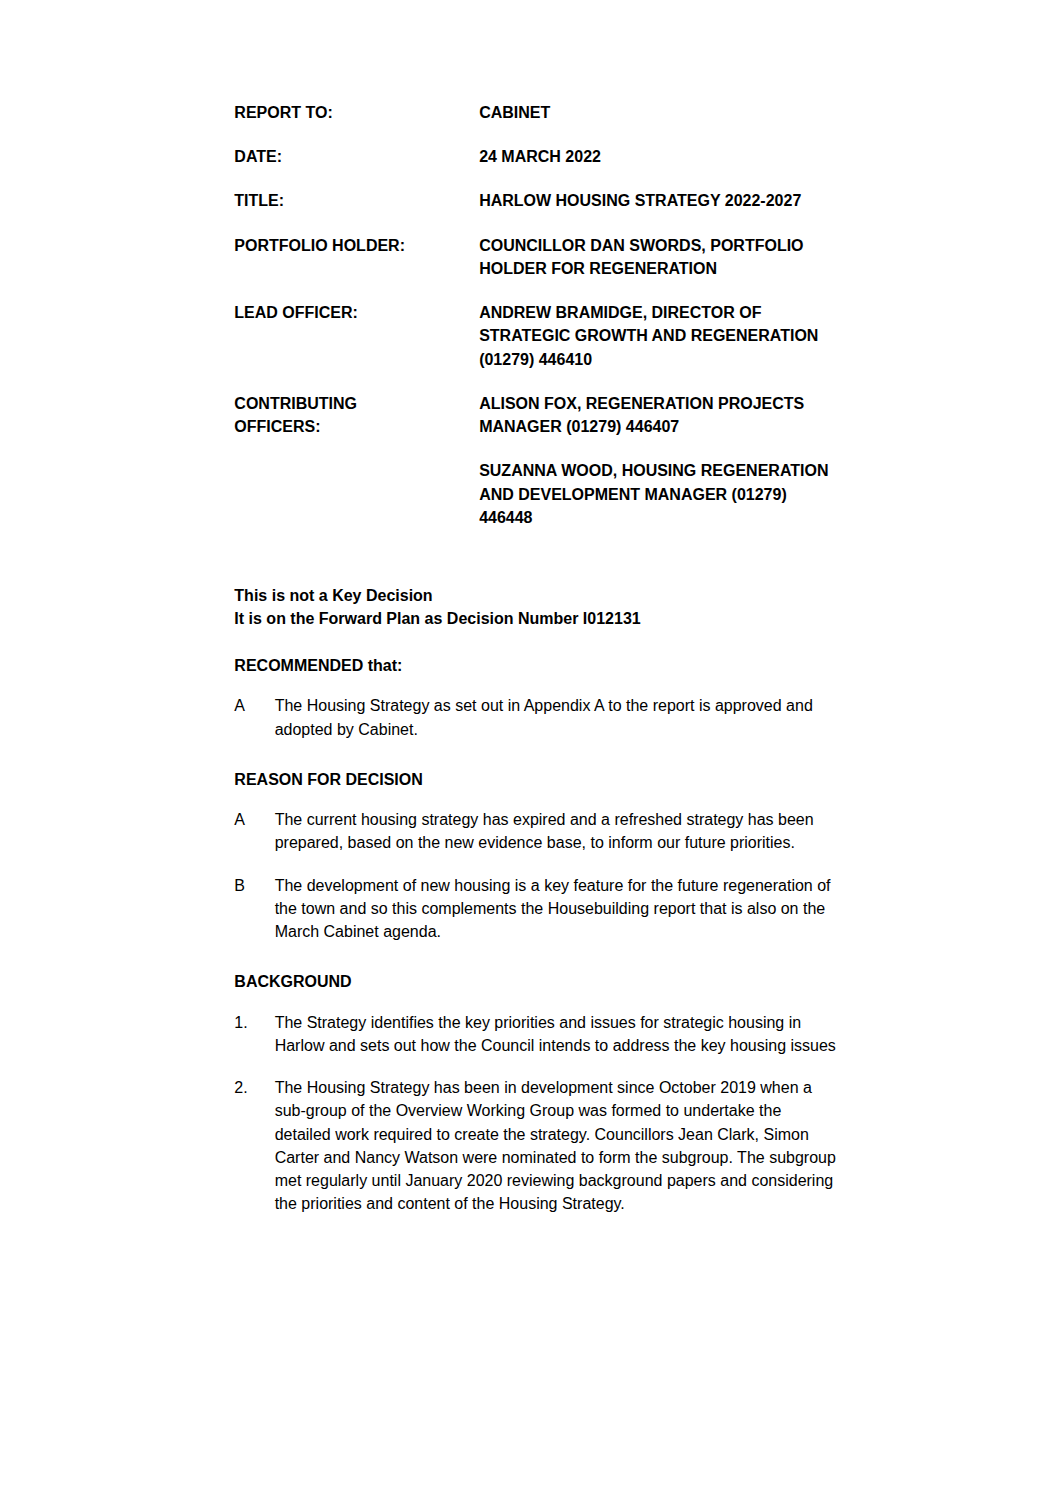| REPORT TO: | CABINET |
| DATE: | 24 MARCH 2022 |
| TITLE: | HARLOW HOUSING STRATEGY 2022-2027 |
| PORTFOLIO HOLDER: | COUNCILLOR DAN SWORDS, PORTFOLIO HOLDER FOR REGENERATION |
| LEAD OFFICER: | ANDREW BRAMIDGE, DIRECTOR OF STRATEGIC GROWTH AND REGENERATION (01279) 446410 |
| CONTRIBUTING OFFICERS: | ALISON FOX, REGENERATION PROJECTS MANAGER (01279) 446407 |
| | SUZANNA WOOD, HOUSING REGENERATION AND DEVELOPMENT MANAGER (01279) 446448 |
This is not a Key Decision It is on the Forward Plan as Decision Number I012131
RECOMMENDED that:
A The Housing Strategy as set out in Appendix A to the report is approved and adopted by Cabinet.
REASON FOR DECISION
A The current housing strategy has expired and a refreshed strategy has been prepared, based on the new evidence base, to inform our future priorities.
B The development of new housing is a key feature for the future regeneration of the town and so this complements the Housebuilding report that is also on the March Cabinet agenda.
BACKGROUND
1. The Strategy identifies the key priorities and issues for strategic housing in Harlow and sets out how the Council intends to address the key housing issues
2. The Housing Strategy has been in development since October 2019 when a sub-group of the Overview Working Group was formed to undertake the detailed work required to create the strategy. Councillors Jean Clark, Simon Carter and Nancy Watson were nominated to form the subgroup. The subgroup met regularly until January 2020 reviewing background papers and considering the priorities and content of the Housing Strategy.